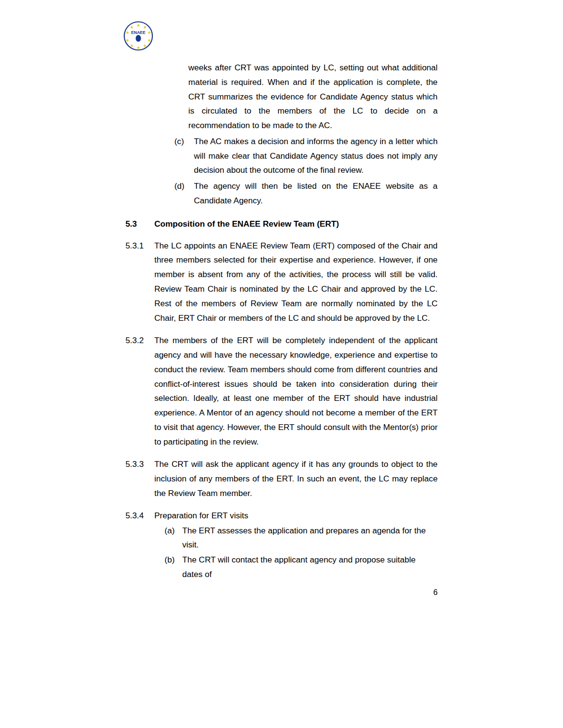ENAEE
weeks after CRT was appointed by LC, setting out what additional material is required. When and if the application is complete, the CRT summarizes the evidence for Candidate Agency status which is circulated to the members of the LC to decide on a recommendation to be made to the AC.
(c)
The AC makes a decision and informs the agency in a letter which will make clear that Candidate Agency status does not imply any decision about the outcome of the final review.
(d)
The agency will then be listed on the ENAEE website as a Candidate Agency.
5.3
Composition of the ENAEE Review Team (ERT)
5.3.1
The LC appoints an ENAEE Review Team (ERT) composed of the Chair and three members selected for their expertise and experience. However, if one member is absent from any of the activities, the process will still be valid. Review Team Chair is nominated by the LC Chair and approved by the LC. Rest of the members of Review Team are normally nominated by the LC Chair, ERT Chair or members of the LC and should be approved by the LC.
5.3.2
The members of the ERT will be completely independent of the applicant agency and will have the necessary knowledge, experience and expertise to conduct the review. Team members should come from different countries and conflict-of-interest issues should be taken into consideration during their selection. Ideally, at least one member of the ERT should have industrial experience. A Mentor of an agency should not become a member of the ERT to visit that agency. However, the ERT should consult with the Mentor(s) prior to participating in the review.
5.3.3
The CRT will ask the applicant agency if it has any grounds to object to the inclusion of any members of the ERT. In such an event, the LC may replace the Review Team member.
5.3.4
Preparation for ERT visits
(a)
The ERT assesses the application and prepares an agenda for the visit.
(b)
The CRT will contact the applicant agency and propose suitable dates of
6